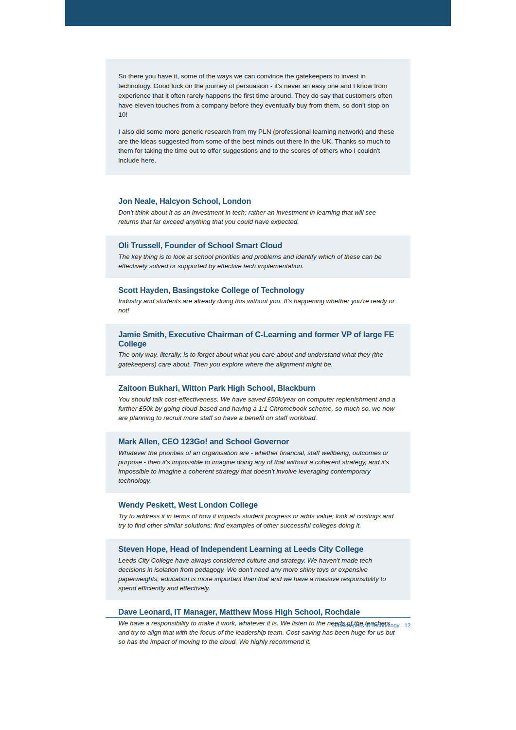So there you have it, some of the ways we can convince the gatekeepers to invest in technology. Good luck on the journey of persuasion - it's never an easy one and I know from experience that it often rarely happens the first time around. They do say that customers often have eleven touches from a company before they eventually buy from them, so don't stop on 10!
I also did some more generic research from my PLN (professional learning network) and these are the ideas suggested from some of the best minds out there in the UK. Thanks so much to them for taking the time out to offer suggestions and to the scores of others who I couldn't include here.
Jon Neale, Halcyon School, London
Don't think about it as an investment in tech; rather an investment in learning that will see returns that far exceed anything that you could have expected.
Oli Trussell, Founder of School Smart Cloud
The key thing is to look at school priorities and problems and identify which of these can be effectively solved or supported by effective tech implementation.
Scott Hayden, Basingstoke College of Technology
Industry and students are already doing this without you. It's happening whether you're ready or not!
Jamie Smith, Executive Chairman of C-Learning and former VP of large FE College
The only way, literally, is to forget about what you care about and understand what they (the gatekeepers) care about. Then you explore where the alignment might be.
Zaitoon Bukhari, Witton Park High School, Blackburn
You should talk cost-effectiveness. We have saved £50k/year on computer replenishment and a further £50k by going cloud-based and having a 1:1 Chromebook scheme, so much so, we now are planning to recruit more staff so have a benefit on staff workload.
Mark Allen, CEO 123Go! and School Governor
Whatever the priorities of an organisation are - whether financial, staff wellbeing, outcomes or purpose - then it's impossible to imagine doing any of that without a coherent strategy, and it's impossible to imagine a coherent strategy that doesn't involve leveraging contemporary technology.
Wendy Peskett, West London College
Try to address it in terms of how it impacts student progress or adds value; look at costings and try to find other similar solutions; find examples of other successful colleges doing it.
Steven Hope, Head of Independent Learning at Leeds City College
Leeds City College have always considered culture and strategy. We haven't made tech decisions in isolation from pedagogy. We don't need any more shiny toys or expensive paperweights; education is more important than that and we have a massive responsibility to spend efficiently and effectively.
Dave Leonard, IT Manager, Matthew Moss High School, Rochdale
We have a responsibility to make it work, whatever it is. We listen to the needs of the teachers and try to align that with the focus of the leadership team. Cost-saving has been huge for us but so has the impact of moving to the cloud. We highly recommend it.
Gatekeepers in Technology - 12